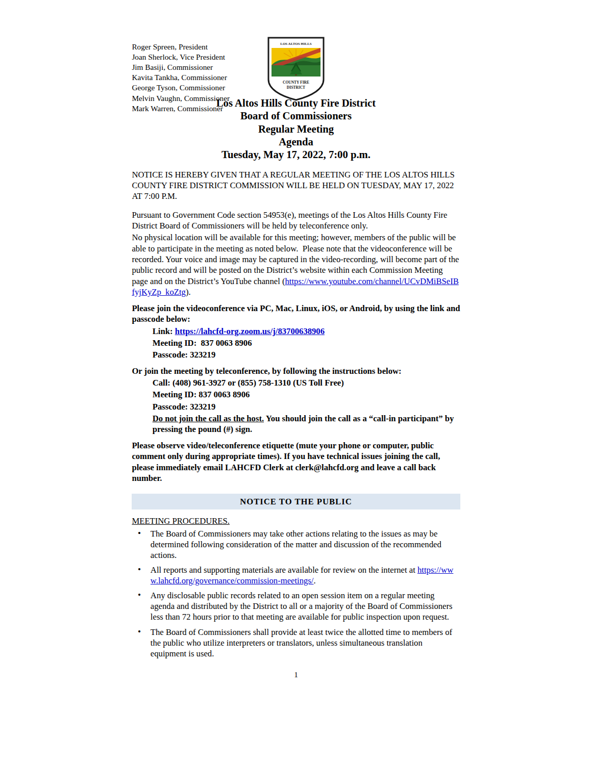Roger Spreen, President
Joan Sherlock, Vice President
Jim Basiji, Commissioner
Kavita Tankha, Commissioner
George Tyson, Commissioner
Melvin Vaughn, Commissioner
Mark Warren, Commissioner
LOS ALTOS HILLS COUNTY FIRE DISTRICT
Los Altos Hills County Fire District Board of Commissioners Regular Meeting Agenda Tuesday, May 17, 2022, 7:00 p.m.
NOTICE IS HEREBY GIVEN THAT A REGULAR MEETING OF THE LOS ALTOS HILLS COUNTY FIRE DISTRICT COMMISSION WILL BE HELD ON TUESDAY, MAY 17, 2022 AT 7:00 P.M.
Pursuant to Government Code section 54953(e), meetings of the Los Altos Hills County Fire District Board of Commissioners will be held by teleconference only.
No physical location will be available for this meeting; however, members of the public will be able to participate in the meeting as noted below. Please note that the videoconference will be recorded. Your voice and image may be captured in the video-recording, will become part of the public record and will be posted on the District’s website within each Commission Meeting page and on the District’s YouTube channel (https://www.youtube.com/channel/UCvDMiBSeIBfyjKyZp_koZtg).
Please join the videoconference via PC, Mac, Linux, iOS, or Android, by using the link and passcode below:
Link: https://lahcfd-org.zoom.us/j/83700638906
Meeting ID: 837 0063 8906
Passcode: 323219
Or join the meeting by teleconference, by following the instructions below:
Call: (408) 961-3927 or (855) 758-1310 (US Toll Free)
Meeting ID: 837 0063 8906
Passcode: 323219
Do not join the call as the host. You should join the call as a “call-in participant” by pressing the pound (#) sign.
Please observe video/teleconference etiquette (mute your phone or computer, public comment only during appropriate times). If you have technical issues joining the call, please immediately email LAHCFD Clerk at clerk@lahcfd.org and leave a call back number.
NOTICE TO THE PUBLIC
MEETING PROCEDURES.
The Board of Commissioners may take other actions relating to the issues as may be determined following consideration of the matter and discussion of the recommended actions.
All reports and supporting materials are available for review on the internet at https://www.lahcfd.org/governance/commission-meetings/.
Any disclosable public records related to an open session item on a regular meeting agenda and distributed by the District to all or a majority of the Board of Commissioners less than 72 hours prior to that meeting are available for public inspection upon request.
The Board of Commissioners shall provide at least twice the allotted time to members of the public who utilize interpreters or translators, unless simultaneous translation equipment is used.
1